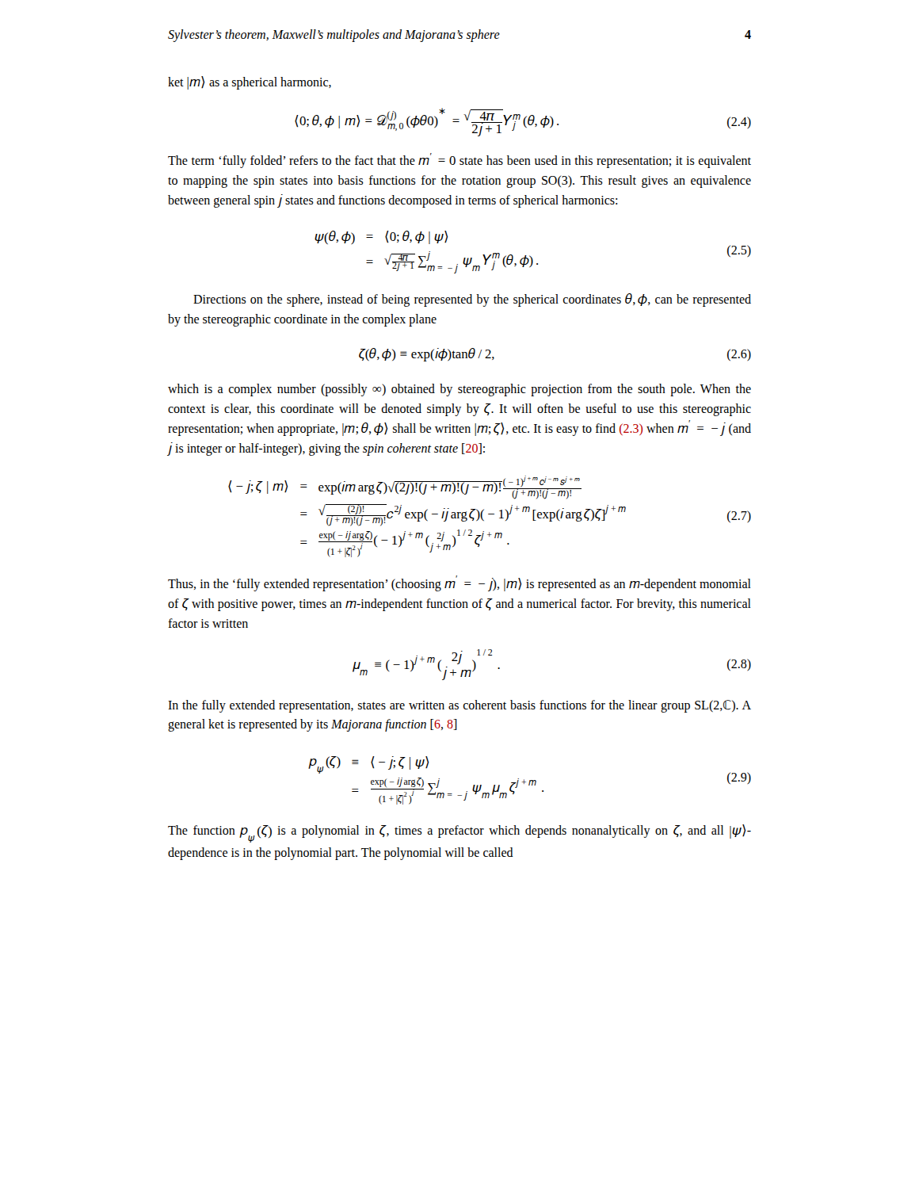Sylvester’s theorem, Maxwell’s multipoles and Majorana’s sphere 4
ket |m⟩ as a spherical harmonic,
⟨0;θ,ϕ|m⟩ = 𝒟m,0(j)(ϕθ0) ∗ = 4π2j+1 Yjm(θ,ϕ). (2.4)
The term ‘fully folded’ refers to the fact that the m′=0 state has been used in this representation; it is equivalent to mapping the spin states into basis functions for the rotation group SO(3). This result gives an equivalence between general spin j states and functions decomposed in terms of spherical harmonics:
ψ(θ,ϕ) = ⟨0;θ,ϕ|ψ⟩
= 4π2j+1 ∑m=−jj ψm Yjm(θ,ϕ).
(2.5)
Directions on the sphere, instead of being represented by the spherical coordinates θ,ϕ, can be represented by the stereographic coordinate in the complex plane
ζ(θ,ϕ) ≡ exp(iϕ) tanθ/2, (2.6)
which is a complex number (possibly ∞) obtained by stereographic projection from the south pole. When the context is clear, this coordinate will be denoted simply by ζ. It will often be useful to use this stereographic representation; when appropriate, |m;θ,ϕ⟩ shall be written |m;ζ⟩, etc. It is easy to find (2.3) when m′=−j (and j is integer or half-integer), giving the spin coherent state [20]:
⟨−j;ζ|m⟩ = exp(imargζ) (2j)!(j+m)!(j−m)! (−1)j+mcj−msj+m (j+m)!(j−m)!
= (2j)!(j+m)!(j−m)! c2j exp(−ijargζ) (−1)j+m [exp(iargζ)ζ]j+m
= exp(−ijargζ) (1+|ζ|2)j (−1)j+m (2jj+m) 1/2 ζj+m.
(2.7)
Thus, in the ‘fully extended representation’ (choosing m′=−j), |m⟩ is represented as an m-dependent monomial of ζ with positive power, times an m-independent function of ζ and a numerical factor. For brevity, this numerical factor is written
μm ≡ (−1)j+m (2jj+m) 1/2 . (2.8)
In the fully extended representation, states are written as coherent basis functions for the linear group SL(2,ℂ). A general ket is represented by its Majorana function [6, 8]
pψ(ζ) ≡ ⟨−j;ζ|ψ⟩
= exp(−ijargζ) (1+|ζ|2)j ∑m=−jj ψm μm ζj+m.
(2.9)
The function pψ(ζ) is a polynomial in ζ, times a prefactor which depends nonanalytically on ζ, and all |ψ⟩-dependence is in the polynomial part. The polynomial will be called